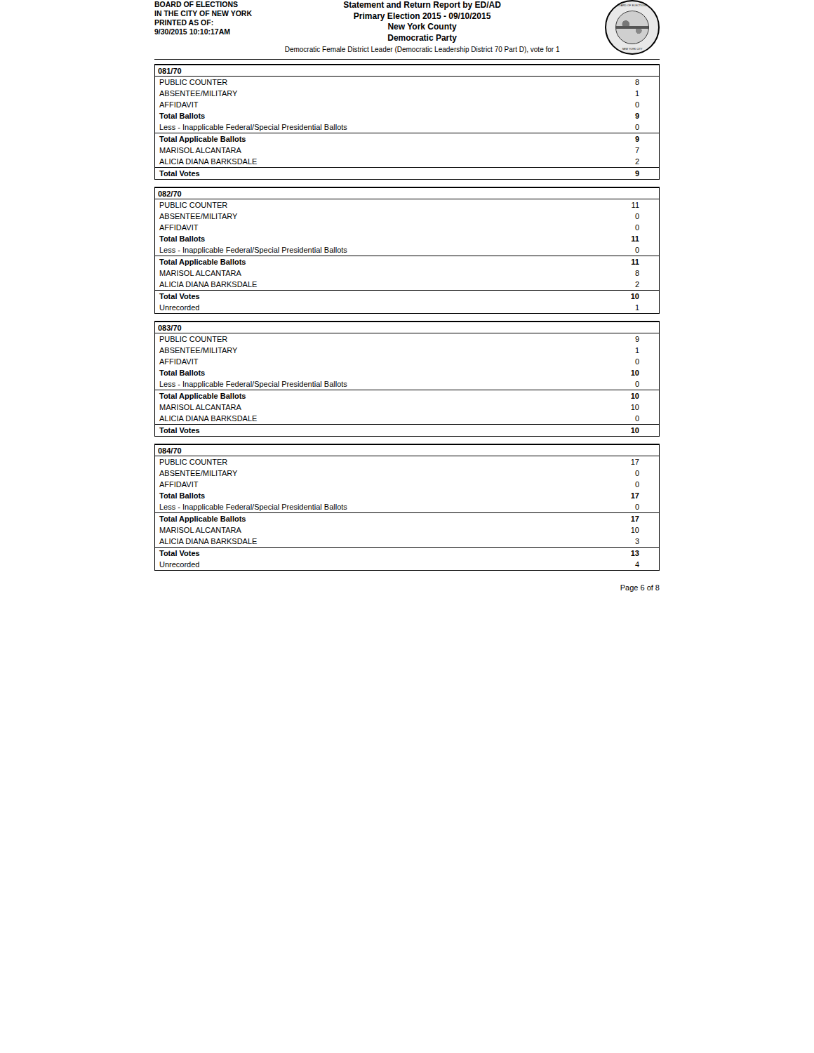BOARD OF ELECTIONS
IN THE CITY OF NEW YORK
PRINTED AS OF:
9/30/2015 10:10:17AM
Statement and Return Report by ED/AD
Primary Election 2015 - 09/10/2015
New York County
Democratic Party
Democratic Female District Leader (Democratic Leadership District 70 Part D), vote for 1
081/70
| PUBLIC COUNTER | 8 |
| ABSENTEE/MILITARY | 1 |
| AFFIDAVIT | 0 |
| Total Ballots | 9 |
| Less - Inapplicable Federal/Special Presidential Ballots | 0 |
| Total Applicable Ballots | 9 |
| MARISOL ALCANTARA | 7 |
| ALICIA DIANA BARKSDALE | 2 |
| Total Votes | 9 |
082/70
| PUBLIC COUNTER | 11 |
| ABSENTEE/MILITARY | 0 |
| AFFIDAVIT | 0 |
| Total Ballots | 11 |
| Less - Inapplicable Federal/Special Presidential Ballots | 0 |
| Total Applicable Ballots | 11 |
| MARISOL ALCANTARA | 8 |
| ALICIA DIANA BARKSDALE | 2 |
| Total Votes | 10 |
| Unrecorded | 1 |
083/70
| PUBLIC COUNTER | 9 |
| ABSENTEE/MILITARY | 1 |
| AFFIDAVIT | 0 |
| Total Ballots | 10 |
| Less - Inapplicable Federal/Special Presidential Ballots | 0 |
| Total Applicable Ballots | 10 |
| MARISOL ALCANTARA | 10 |
| ALICIA DIANA BARKSDALE | 0 |
| Total Votes | 10 |
084/70
| PUBLIC COUNTER | 17 |
| ABSENTEE/MILITARY | 0 |
| AFFIDAVIT | 0 |
| Total Ballots | 17 |
| Less - Inapplicable Federal/Special Presidential Ballots | 0 |
| Total Applicable Ballots | 17 |
| MARISOL ALCANTARA | 10 |
| ALICIA DIANA BARKSDALE | 3 |
| Total Votes | 13 |
| Unrecorded | 4 |
Page 6 of 8